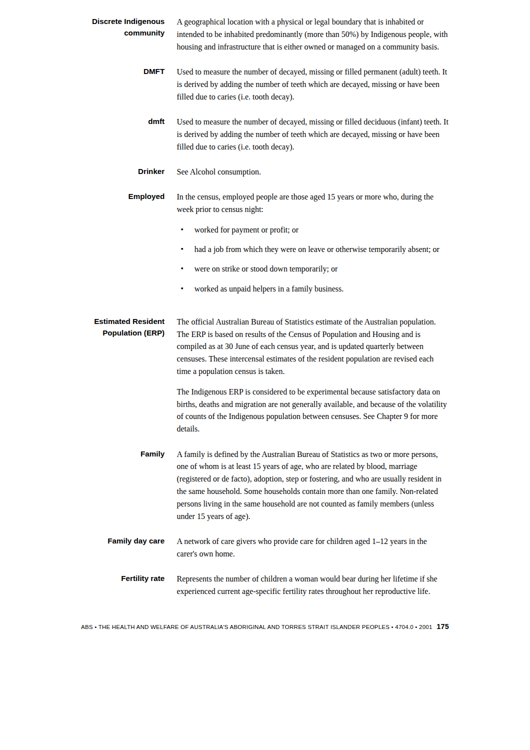Discrete Indigenous community
A geographical location with a physical or legal boundary that is inhabited or intended to be inhabited predominantly (more than 50%) by Indigenous people, with housing and infrastructure that is either owned or managed on a community basis.
DMFT
Used to measure the number of decayed, missing or filled permanent (adult) teeth. It is derived by adding the number of teeth which are decayed, missing or have been filled due to caries (i.e. tooth decay).
dmft
Used to measure the number of decayed, missing or filled deciduous (infant) teeth. It is derived by adding the number of teeth which are decayed, missing or have been filled due to caries (i.e. tooth decay).
Drinker
See Alcohol consumption.
Employed
In the census, employed people are those aged 15 years or more who, during the week prior to census night:
worked for payment or profit; or
had a job from which they were on leave or otherwise temporarily absent; or
were on strike or stood down temporarily; or
worked as unpaid helpers in a family business.
Estimated Resident Population (ERP)
The official Australian Bureau of Statistics estimate of the Australian population. The ERP is based on results of the Census of Population and Housing and is compiled as at 30 June of each census year, and is updated quarterly between censuses. These intercensal estimates of the resident population are revised each time a population census is taken.
The Indigenous ERP is considered to be experimental because satisfactory data on births, deaths and migration are not generally available, and because of the volatility of counts of the Indigenous population between censuses. See Chapter 9 for more details.
Family
A family is defined by the Australian Bureau of Statistics as two or more persons, one of whom is at least 15 years of age, who are related by blood, marriage (registered or de facto), adoption, step or fostering, and who are usually resident in the same household. Some households contain more than one family. Non-related persons living in the same household are not counted as family members (unless under 15 years of age).
Family day care
A network of care givers who provide care for children aged 1–12 years in the carer's own home.
Fertility rate
Represents the number of children a woman would bear during her lifetime if she experienced current age-specific fertility rates throughout her reproductive life.
ABS • THE HEALTH AND WELFARE OF AUSTRALIA'S ABORIGINAL AND TORRES STRAIT ISLANDER PEOPLES • 4704.0 • 2001175